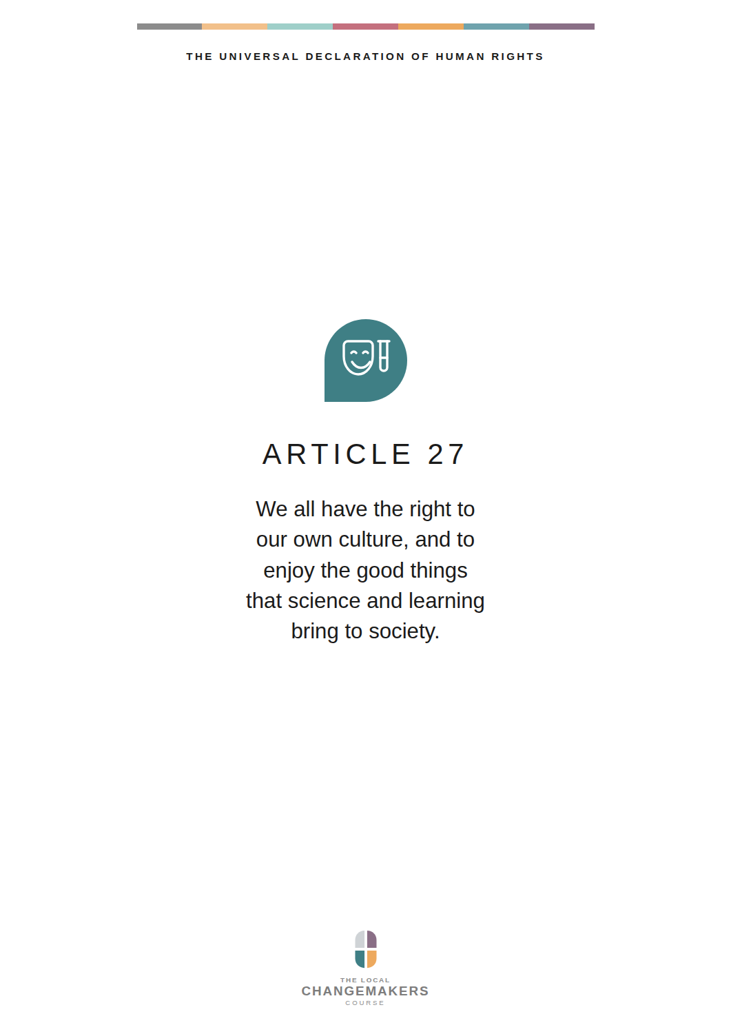The Universal Declaration of Human Rights
Article 27
We all have the right to our own culture, and to enjoy the good things that science and learning bring to society.
The Local Changemakers Course